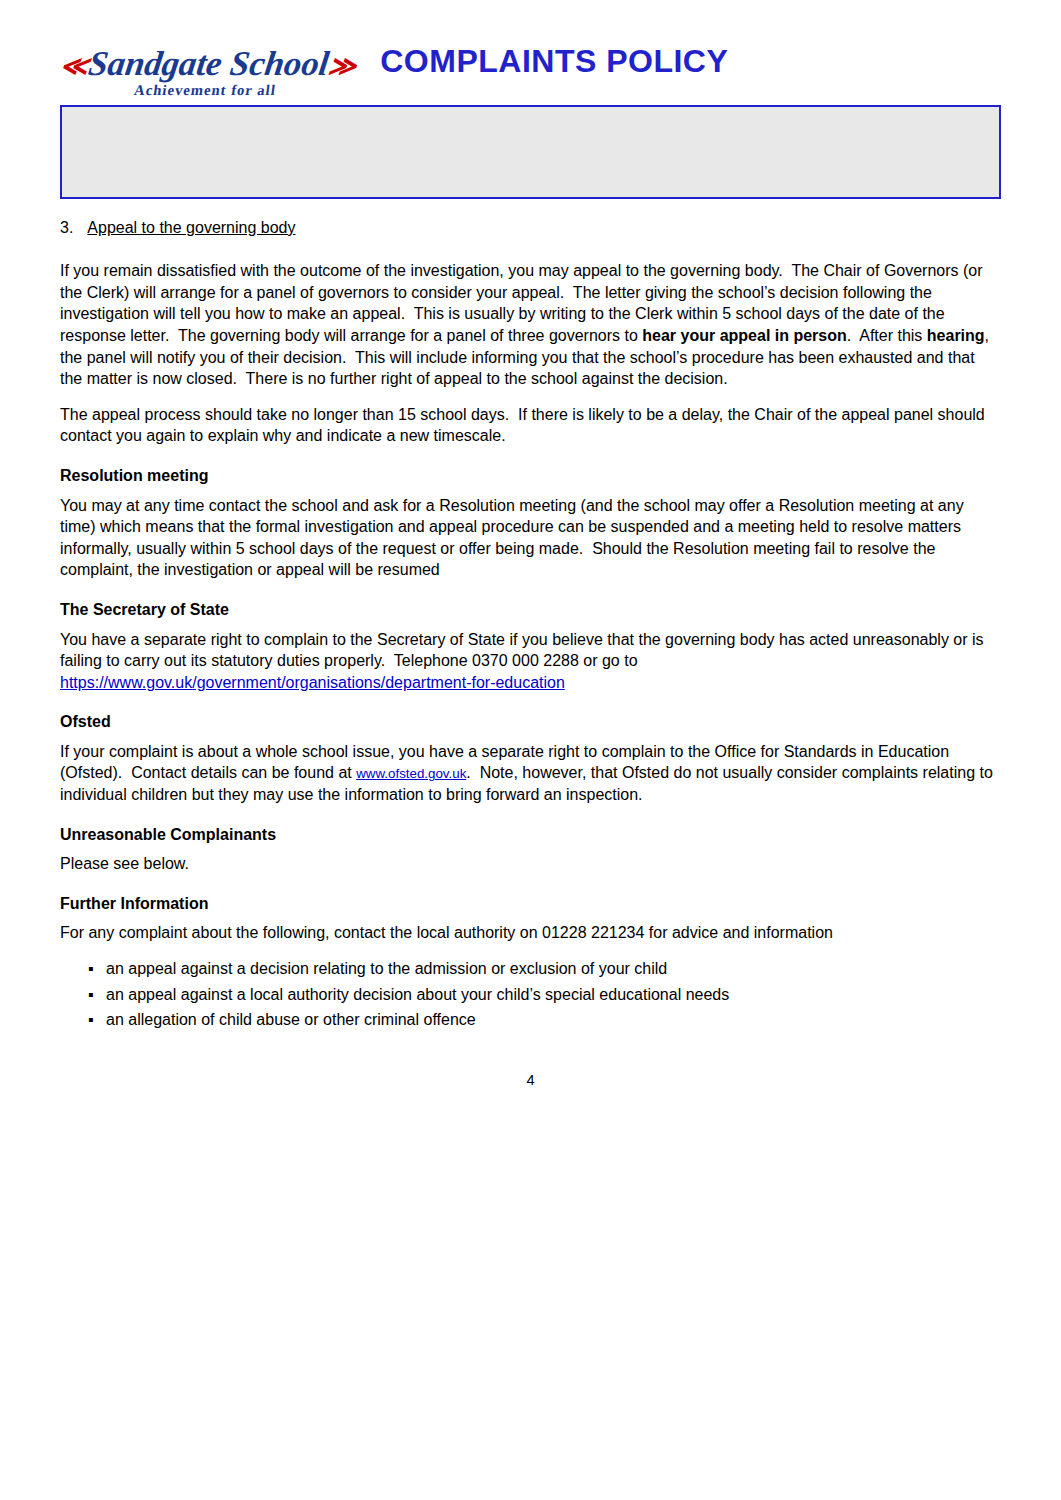≪Sandgate School≫ Achievement for all
COMPLAINTS POLICY
3. Appeal to the governing body
If you remain dissatisfied with the outcome of the investigation, you may appeal to the governing body. The Chair of Governors (or the Clerk) will arrange for a panel of governors to consider your appeal. The letter giving the school’s decision following the investigation will tell you how to make an appeal. This is usually by writing to the Clerk within 5 school days of the date of the response letter. The governing body will arrange for a panel of three governors to hear your appeal in person. After this hearing, the panel will notify you of their decision. This will include informing you that the school’s procedure has been exhausted and that the matter is now closed. There is no further right of appeal to the school against the decision.
The appeal process should take no longer than 15 school days. If there is likely to be a delay, the Chair of the appeal panel should contact you again to explain why and indicate a new timescale.
Resolution meeting
You may at any time contact the school and ask for a Resolution meeting (and the school may offer a Resolution meeting at any time) which means that the formal investigation and appeal procedure can be suspended and a meeting held to resolve matters informally, usually within 5 school days of the request or offer being made. Should the Resolution meeting fail to resolve the complaint, the investigation or appeal will be resumed
The Secretary of State
You have a separate right to complain to the Secretary of State if you believe that the governing body has acted unreasonably or is failing to carry out its statutory duties properly. Telephone 0370 000 2288 or go to https://www.gov.uk/government/organisations/department-for-education
Ofsted
If your complaint is about a whole school issue, you have a separate right to complain to the Office for Standards in Education (Ofsted). Contact details can be found at www.ofsted.gov.uk. Note, however, that Ofsted do not usually consider complaints relating to individual children but they may use the information to bring forward an inspection.
Unreasonable Complainants
Please see below.
Further Information
For any complaint about the following, contact the local authority on 01228 221234 for advice and information
an appeal against a decision relating to the admission or exclusion of your child
an appeal against a local authority decision about your child’s special educational needs
an allegation of child abuse or other criminal offence
4